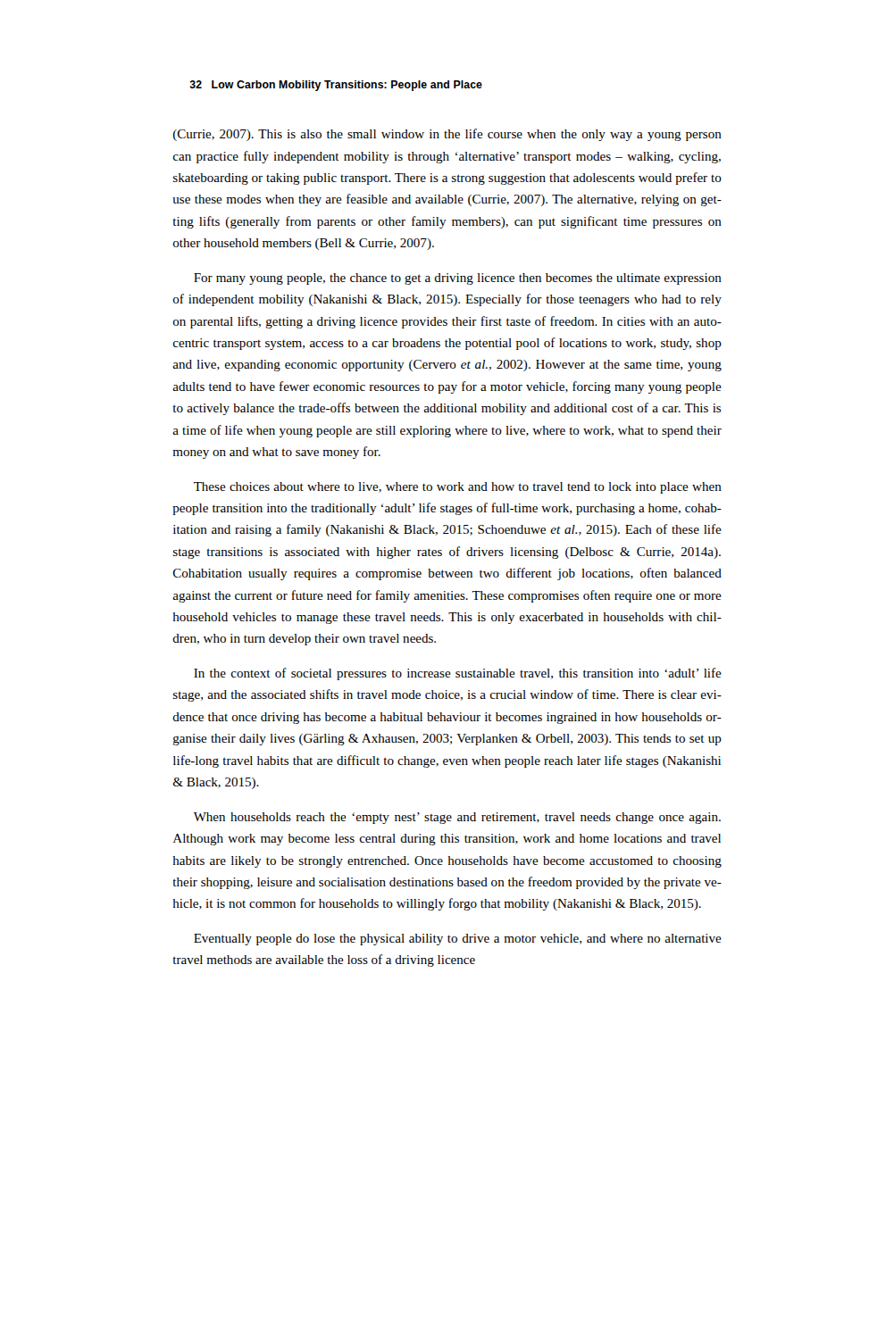32 Low Carbon Mobility Transitions: People and Place
(Currie, 2007). This is also the small window in the life course when the only way a young person can practice fully independent mobility is through ‘alternative’ transport modes – walking, cycling, skateboarding or taking public transport. There is a strong suggestion that adolescents would prefer to use these modes when they are feasible and available (Currie, 2007). The alternative, relying on getting lifts (generally from parents or other family members), can put significant time pressures on other household members (Bell & Currie, 2007).
For many young people, the chance to get a driving licence then becomes the ultimate expression of independent mobility (Nakanishi & Black, 2015). Especially for those teenagers who had to rely on parental lifts, getting a driving licence provides their first taste of freedom. In cities with an auto-centric transport system, access to a car broadens the potential pool of locations to work, study, shop and live, expanding economic opportunity (Cervero et al., 2002). However at the same time, young adults tend to have fewer economic resources to pay for a motor vehicle, forcing many young people to actively balance the trade-offs between the additional mobility and additional cost of a car. This is a time of life when young people are still exploring where to live, where to work, what to spend their money on and what to save money for.
These choices about where to live, where to work and how to travel tend to lock into place when people transition into the traditionally ‘adult’ life stages of full-time work, purchasing a home, cohabitation and raising a family (Nakanishi & Black, 2015; Schoenduwe et al., 2015). Each of these life stage transitions is associated with higher rates of drivers licensing (Delbosc & Currie, 2014a). Cohabitation usually requires a compromise between two different job locations, often balanced against the current or future need for family amenities. These compromises often require one or more household vehicles to manage these travel needs. This is only exacerbated in households with children, who in turn develop their own travel needs.
In the context of societal pressures to increase sustainable travel, this transition into ‘adult’ life stage, and the associated shifts in travel mode choice, is a crucial window of time. There is clear evidence that once driving has become a habitual behaviour it becomes ingrained in how households organise their daily lives (Gärling & Axhausen, 2003; Verplanken & Orbell, 2003). This tends to set up life-long travel habits that are difficult to change, even when people reach later life stages (Nakanishi & Black, 2015).
When households reach the ‘empty nest’ stage and retirement, travel needs change once again. Although work may become less central during this transition, work and home locations and travel habits are likely to be strongly entrenched. Once households have become accustomed to choosing their shopping, leisure and socialisation destinations based on the freedom provided by the private vehicle, it is not common for households to willingly forgo that mobility (Nakanishi & Black, 2015).
Eventually people do lose the physical ability to drive a motor vehicle, and where no alternative travel methods are available the loss of a driving licence